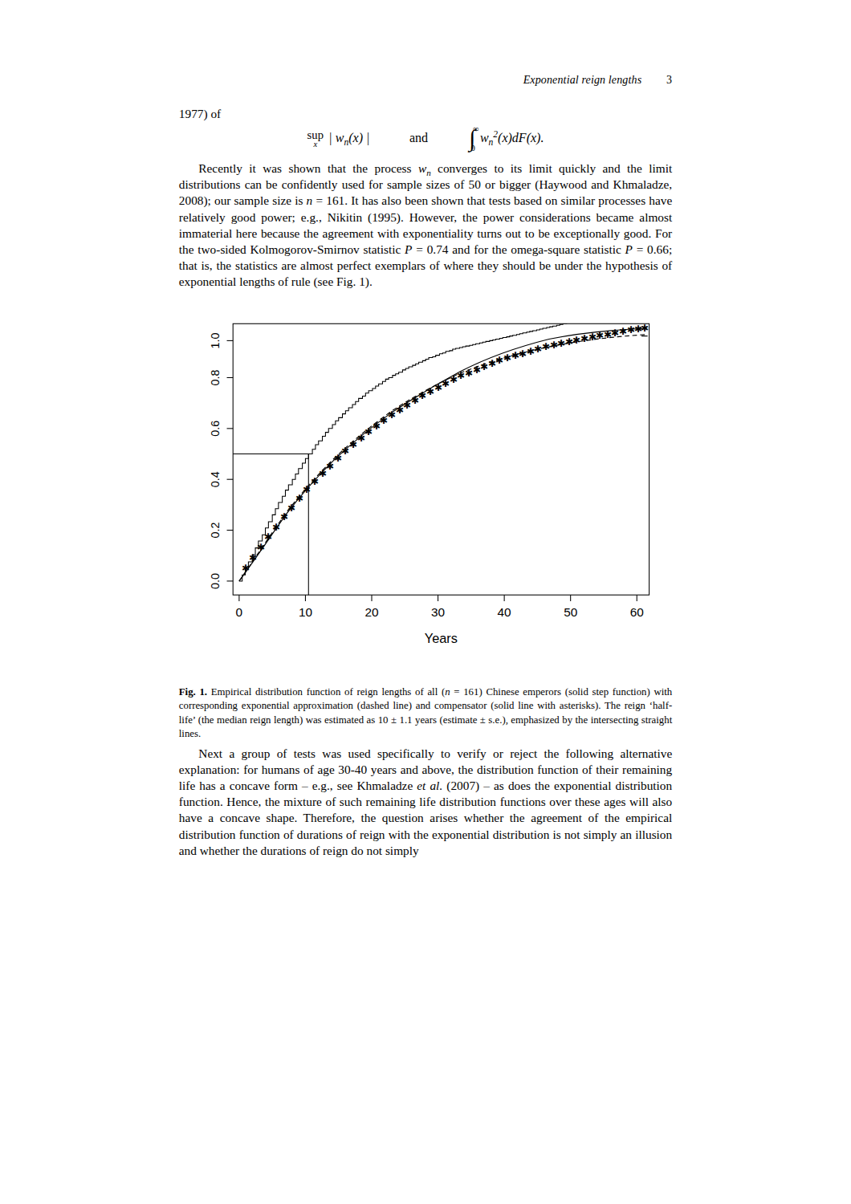Exponential reign lengths 3
1977) of
sup x | wn(x) | and ∞∫0 wn2(x)dF(x).
Recently it was shown that the process wn converges to its limit quickly and the limit distributions can be confidently used for sample sizes of 50 or bigger (Haywood and Khmaladze, 2008); our sample size is n = 161. It has also been shown that tests based on similar processes have relatively good power; e.g., Nikitin (1995). However, the power considerations became almost immaterial here because the agreement with exponentiality turns out to be exceptionally good. For the two-sided Kolmogorov-Smirnov statistic P = 0.74 and for the omega-square statistic P = 0.66; that is, the statistics are almost perfect exemplars of where they should be under the hypothesis of exponential lengths of rule (see Fig. 1).
0.0 0.2 0.4 0.6 0.8 1.0 0 10 20 30 40 50 60 Years ✱ ✱ ✱ ✱ ✱ ✱ ✱ ✱ ✱ ✱ ✱ ✱ ✱ ✱ ✱ ✱ ✱ ✱ ✱ ✱ ✱ ✱ ✱ ✱ ✱ ✱ ✱ ✱ ✱ ✱ ✱ ✱ ✱ ✱ ✱ ✱ ✱ ✱ ✱ ✱ ✱ ✱ ✱ ✱ ✱ ✱ ✱ ✱ ✱ ✱ ✱ ✱ ✱
Fig. 1. Empirical distribution function of reign lengths of all (n = 161) Chinese emperors (solid step function) with corresponding exponential approximation (dashed line) and compensator (solid line with asterisks). The reign ‘half-life’ (the median reign length) was estimated as 10 ± 1.1 years (estimate ± s.e.), emphasized by the intersecting straight lines.
Next a group of tests was used specifically to verify or reject the following alternative explanation: for humans of age 30-40 years and above, the distribution function of their remaining life has a concave form – e.g., see Khmaladze et al. (2007) – as does the exponential distribution function. Hence, the mixture of such remaining life distribution functions over these ages will also have a concave shape. Therefore, the question arises whether the agreement of the empirical distribution function of durations of reign with the exponential distribution is not simply an illusion and whether the durations of reign do not simply